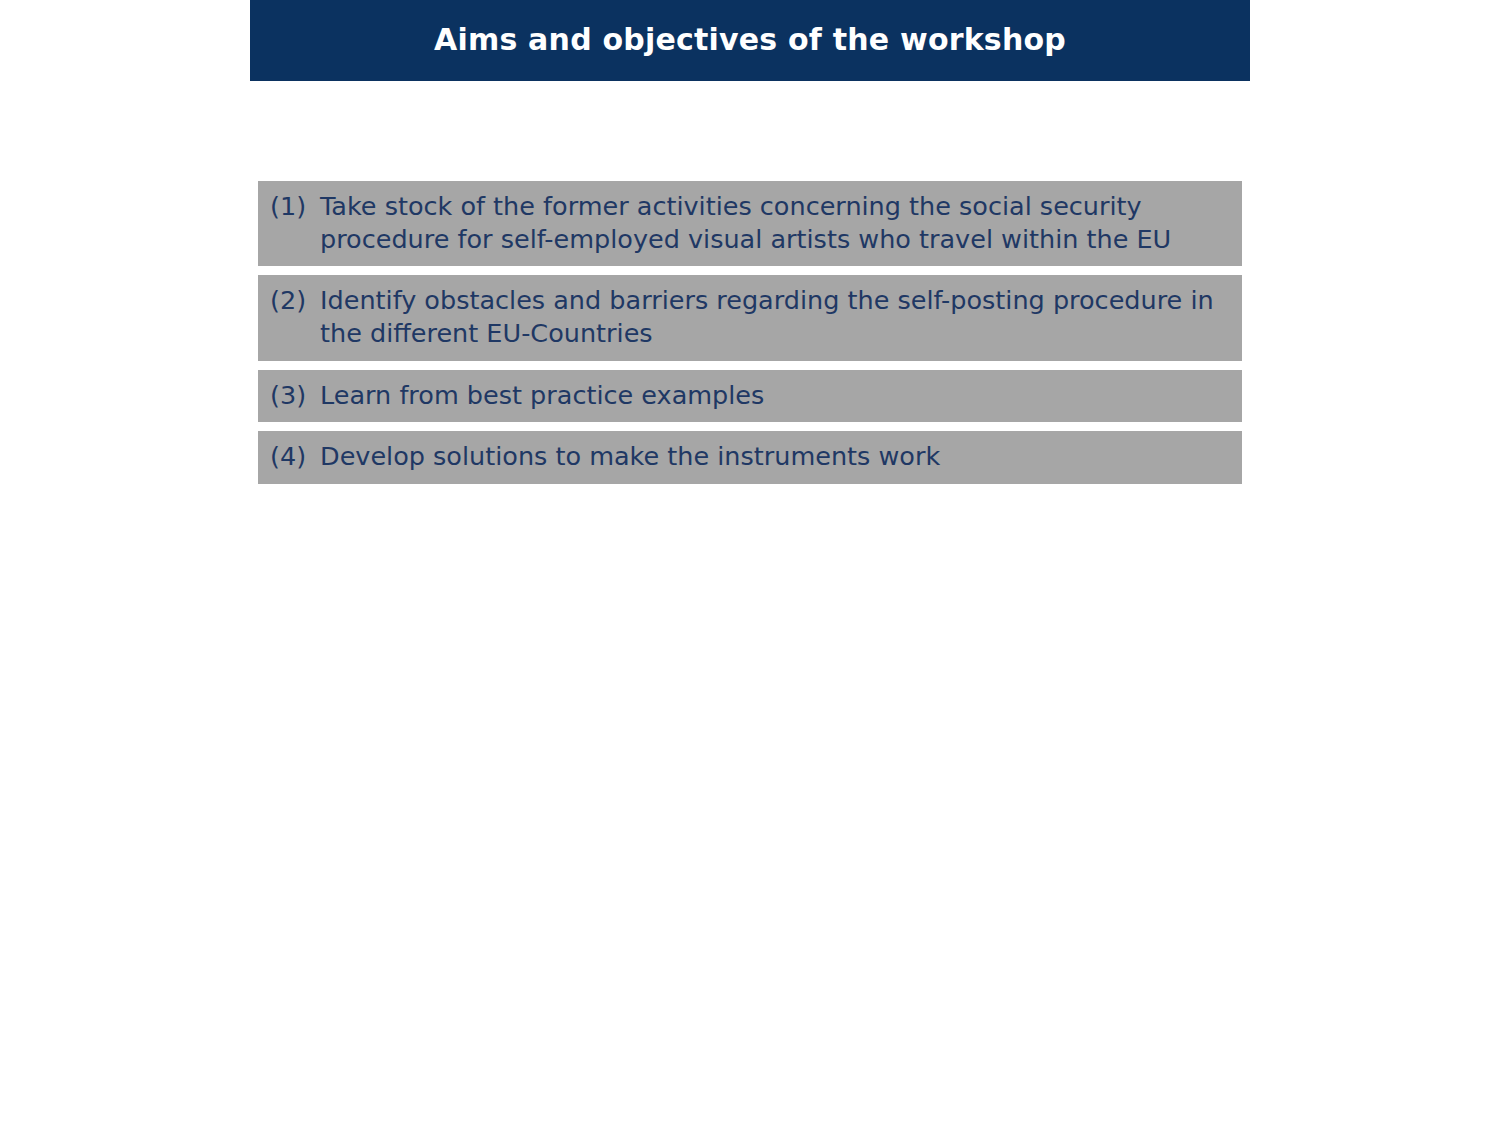Aims and objectives of the workshop
(1) Take stock of the former activities concerning the social security procedure for self-employed visual artists who travel within the EU
(2) Identify obstacles and barriers regarding the self-posting procedure in the different EU-Countries
(3) Learn from best practice examples
(4) Develop solutions to make the instruments work